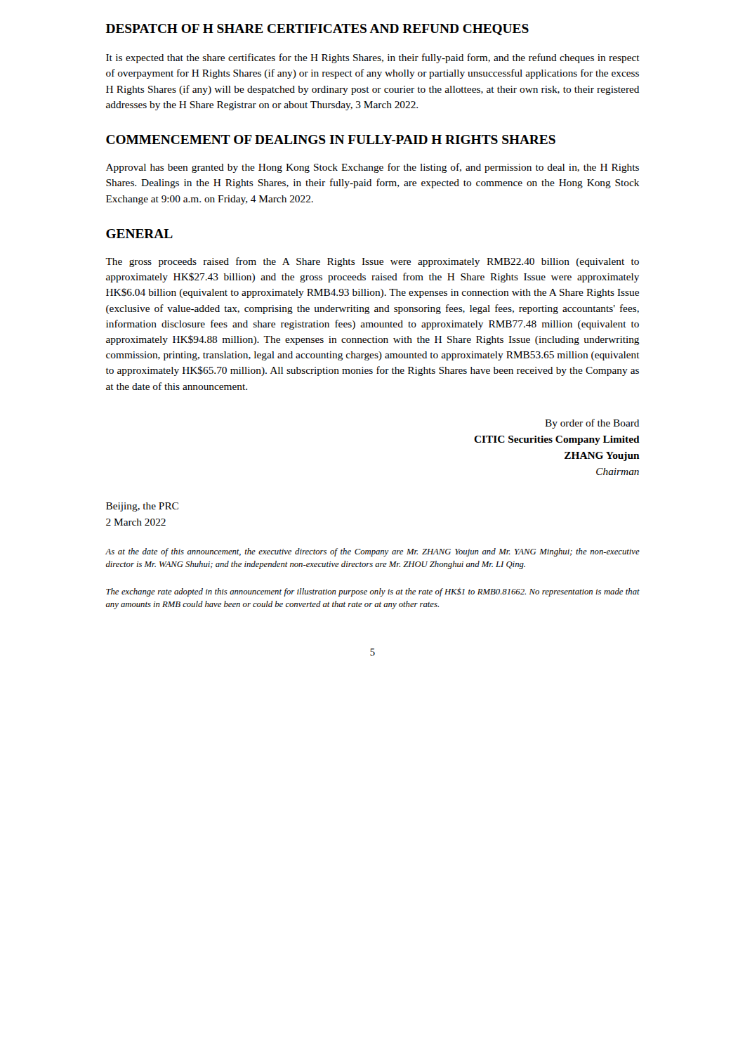DESPATCH OF H SHARE CERTIFICATES AND REFUND CHEQUES
It is expected that the share certificates for the H Rights Shares, in their fully-paid form, and the refund cheques in respect of overpayment for H Rights Shares (if any) or in respect of any wholly or partially unsuccessful applications for the excess H Rights Shares (if any) will be despatched by ordinary post or courier to the allottees, at their own risk, to their registered addresses by the H Share Registrar on or about Thursday, 3 March 2022.
COMMENCEMENT OF DEALINGS IN FULLY-PAID H RIGHTS SHARES
Approval has been granted by the Hong Kong Stock Exchange for the listing of, and permission to deal in, the H Rights Shares. Dealings in the H Rights Shares, in their fully-paid form, are expected to commence on the Hong Kong Stock Exchange at 9:00 a.m. on Friday, 4 March 2022.
GENERAL
The gross proceeds raised from the A Share Rights Issue were approximately RMB22.40 billion (equivalent to approximately HK$27.43 billion) and the gross proceeds raised from the H Share Rights Issue were approximately HK$6.04 billion (equivalent to approximately RMB4.93 billion). The expenses in connection with the A Share Rights Issue (exclusive of value-added tax, comprising the underwriting and sponsoring fees, legal fees, reporting accountants' fees, information disclosure fees and share registration fees) amounted to approximately RMB77.48 million (equivalent to approximately HK$94.88 million). The expenses in connection with the H Share Rights Issue (including underwriting commission, printing, translation, legal and accounting charges) amounted to approximately RMB53.65 million (equivalent to approximately HK$65.70 million). All subscription monies for the Rights Shares have been received by the Company as at the date of this announcement.
By order of the Board
CITIC Securities Company Limited
ZHANG Youjun
Chairman
Beijing, the PRC
2 March 2022
As at the date of this announcement, the executive directors of the Company are Mr. ZHANG Youjun and Mr. YANG Minghui; the non-executive director is Mr. WANG Shuhui; and the independent non-executive directors are Mr. ZHOU Zhonghui and Mr. LI Qing.
The exchange rate adopted in this announcement for illustration purpose only is at the rate of HK$1 to RMB0.81662. No representation is made that any amounts in RMB could have been or could be converted at that rate or at any other rates.
5